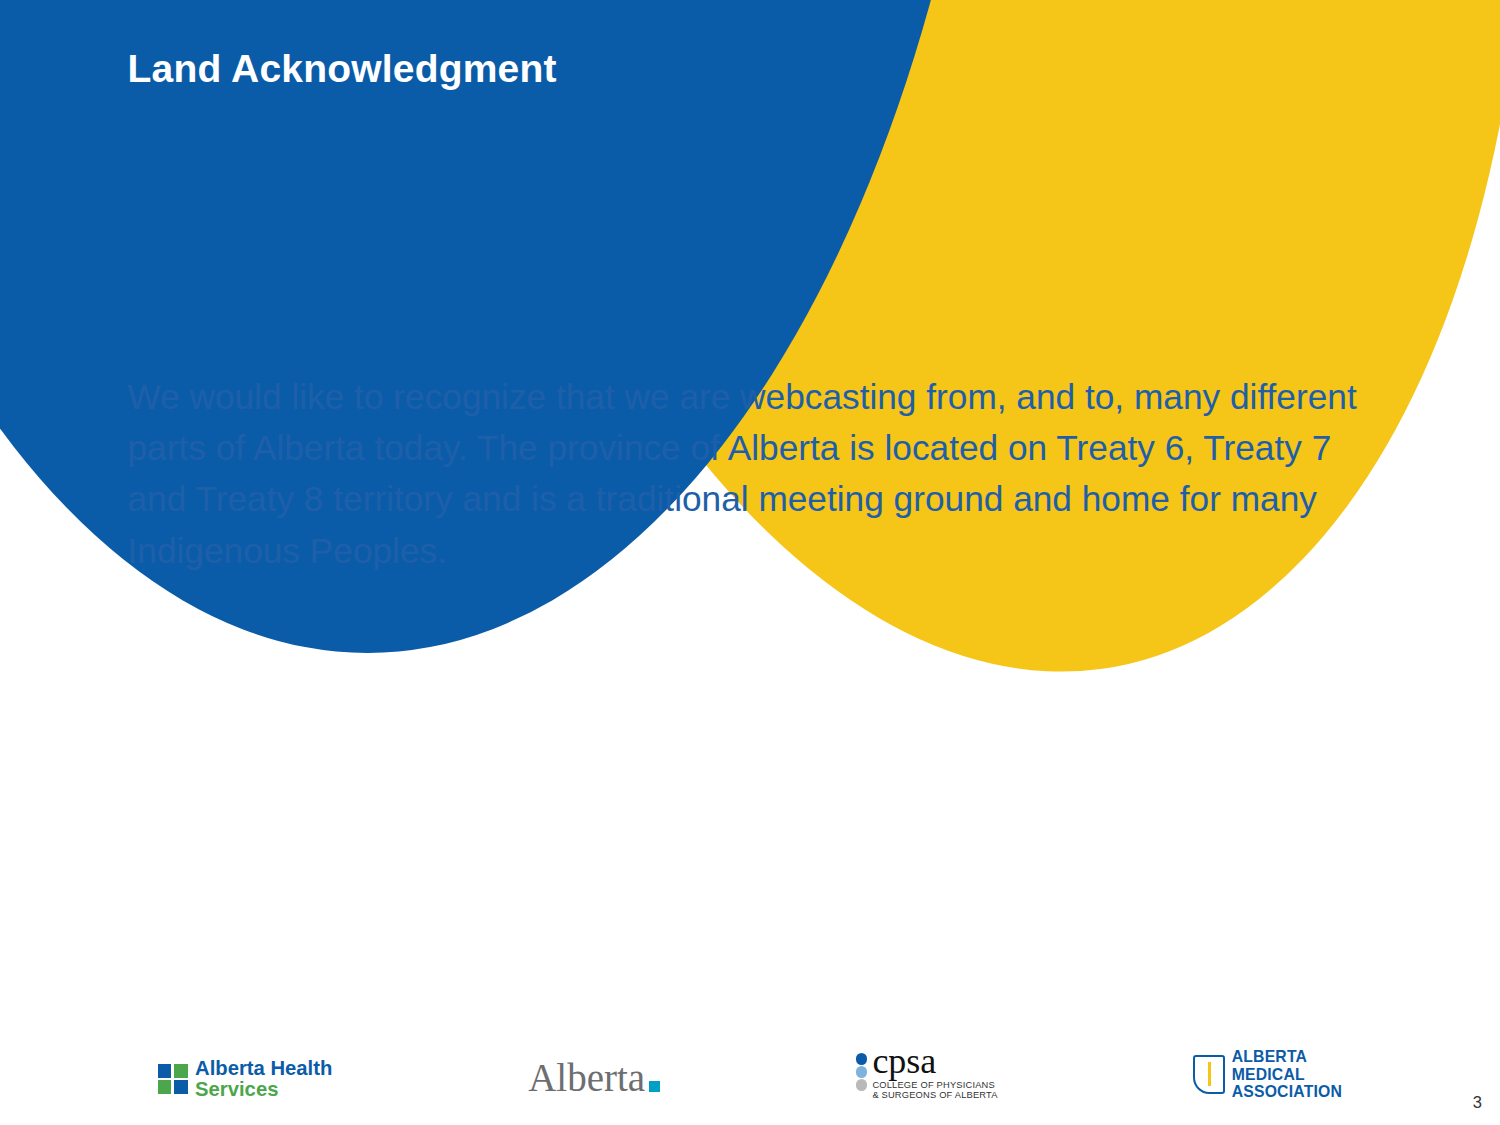Land Acknowledgment
We would like to recognize that we are webcasting from, and to, many different parts of Alberta today. The province of Alberta is located on Treaty 6, Treaty 7 and Treaty 8 territory and is a traditional meeting ground and home for many Indigenous Peoples.
Alberta Health
Services
Alberta
cpsa
COLLEGE OF PHYSICIANS
& SURGEONS OF ALBERTA
ALBERTA
MEDICAL
ASSOCIATION
3